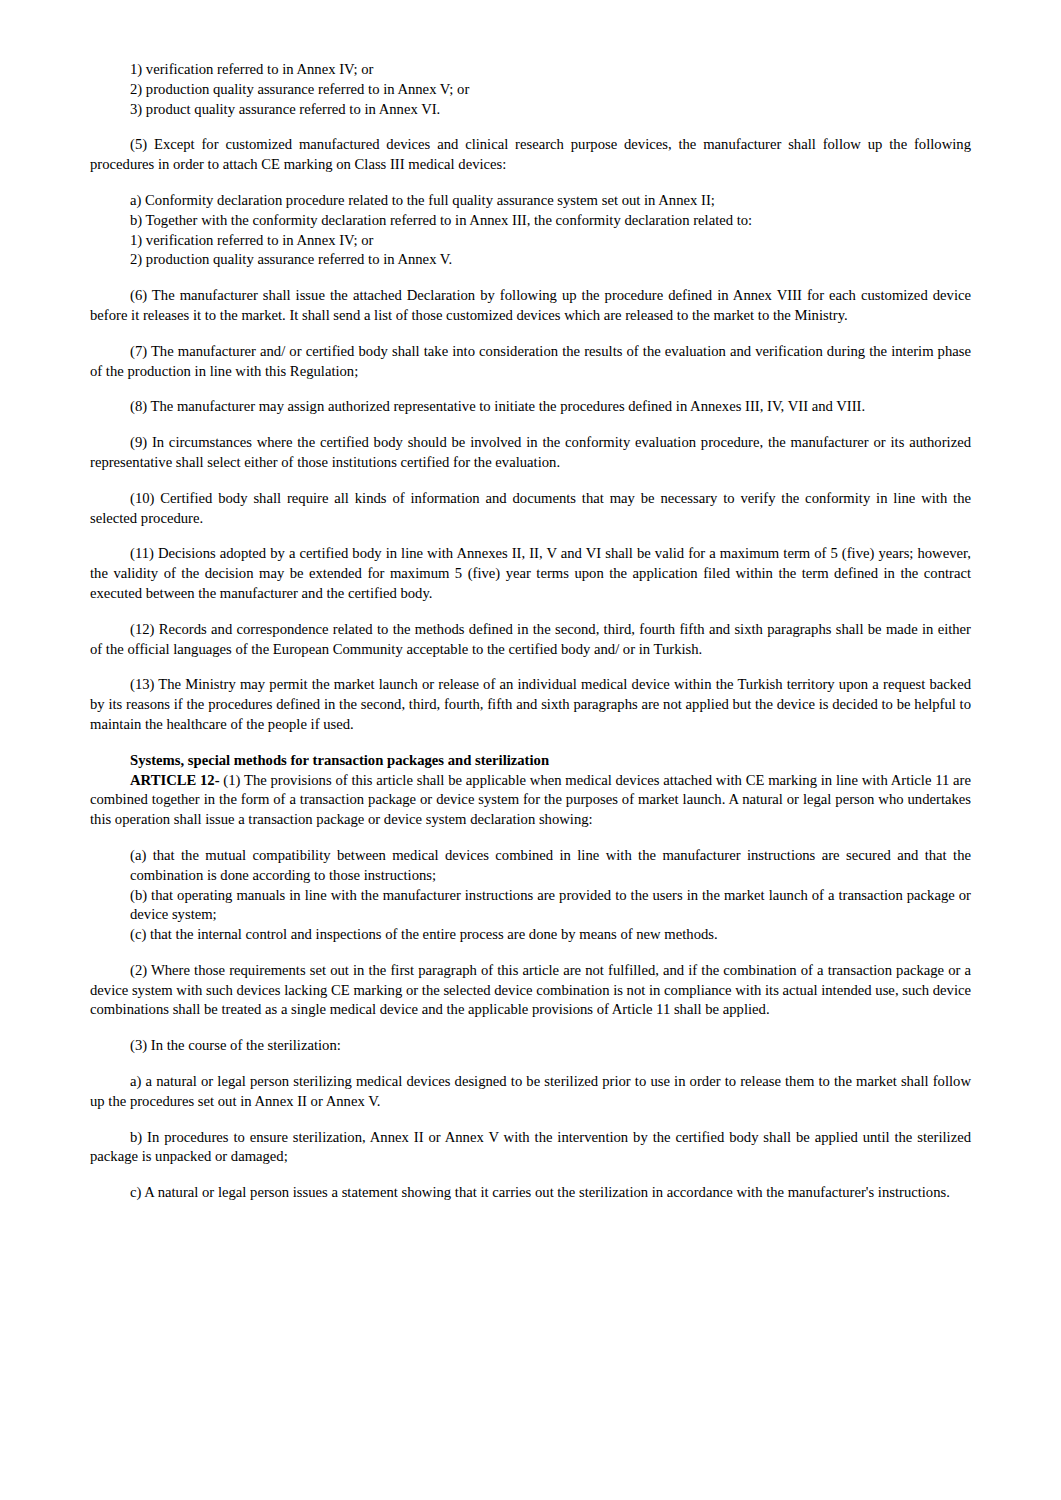1) verification referred to in Annex IV; or
2) production quality assurance referred to in Annex V; or
3) product quality assurance referred to in Annex VI.
(5) Except for customized manufactured devices and clinical research purpose devices, the manufacturer shall follow up the following procedures in order to attach CE marking on Class III medical devices:
a) Conformity declaration procedure related to the full quality assurance system set out in Annex II;
b) Together with the conformity declaration referred to in Annex III, the conformity declaration related to:
1) verification referred to in Annex IV; or
2) production quality assurance referred to in Annex V.
(6) The manufacturer shall issue the attached Declaration by following up the procedure defined in Annex VIII for each customized device before it releases it to the market. It shall send a list of those customized devices which are released to the market to the Ministry.
(7) The manufacturer and/ or certified body shall take into consideration the results of the evaluation and verification during the interim phase of the production in line with this Regulation;
(8) The manufacturer may assign authorized representative to initiate the procedures defined in Annexes III, IV, VII and VIII.
(9) In circumstances where the certified body should be involved in the conformity evaluation procedure, the manufacturer or its authorized representative shall select either of those institutions certified for the evaluation.
(10) Certified body shall require all kinds of information and documents that may be necessary to verify the conformity in line with the selected procedure.
(11) Decisions adopted by a certified body in line with Annexes II, II, V and VI shall be valid for a maximum term of 5 (five) years; however, the validity of the decision may be extended for maximum 5 (five) year terms upon the application filed within the term defined in the contract executed between the manufacturer and the certified body.
(12) Records and correspondence related to the methods defined in the second, third, fourth fifth and sixth paragraphs shall be made in either of the official languages of the European Community acceptable to the certified body and/ or in Turkish.
(13) The Ministry may permit the market launch or release of an individual medical device within the Turkish territory upon a request backed by its reasons if the procedures defined in the second, third, fourth, fifth and sixth paragraphs are not applied but the device is decided to be helpful to maintain the healthcare of the people if used.
Systems, special methods for transaction packages and sterilization
ARTICLE 12- (1) The provisions of this article shall be applicable when medical devices attached with CE marking in line with Article 11 are combined together in the form of a transaction package or device system for the purposes of market launch. A natural or legal person who undertakes this operation shall issue a transaction package or device system declaration showing:
(a) that the mutual compatibility between medical devices combined in line with the manufacturer instructions are secured and that the combination is done according to those instructions;
(b) that operating manuals in line with the manufacturer instructions are provided to the users in the market launch of a transaction package or device system;
(c) that the internal control and inspections of the entire process are done by means of new methods.
(2) Where those requirements set out in the first paragraph of this article are not fulfilled, and if the combination of a transaction package or a device system with such devices lacking CE marking or the selected device combination is not in compliance with its actual intended use, such device combinations shall be treated as a single medical device and the applicable provisions of Article 11 shall be applied.
(3) In the course of the sterilization:
a) a natural or legal person sterilizing medical devices designed to be sterilized prior to use in order to release them to the market shall follow up the procedures set out in Annex II or Annex V.
b) In procedures to ensure sterilization, Annex II or Annex V with the intervention by the certified body shall be applied until the sterilized package is unpacked or damaged;
c) A natural or legal person issues a statement showing that it carries out the sterilization in accordance with the manufacturer's instructions.